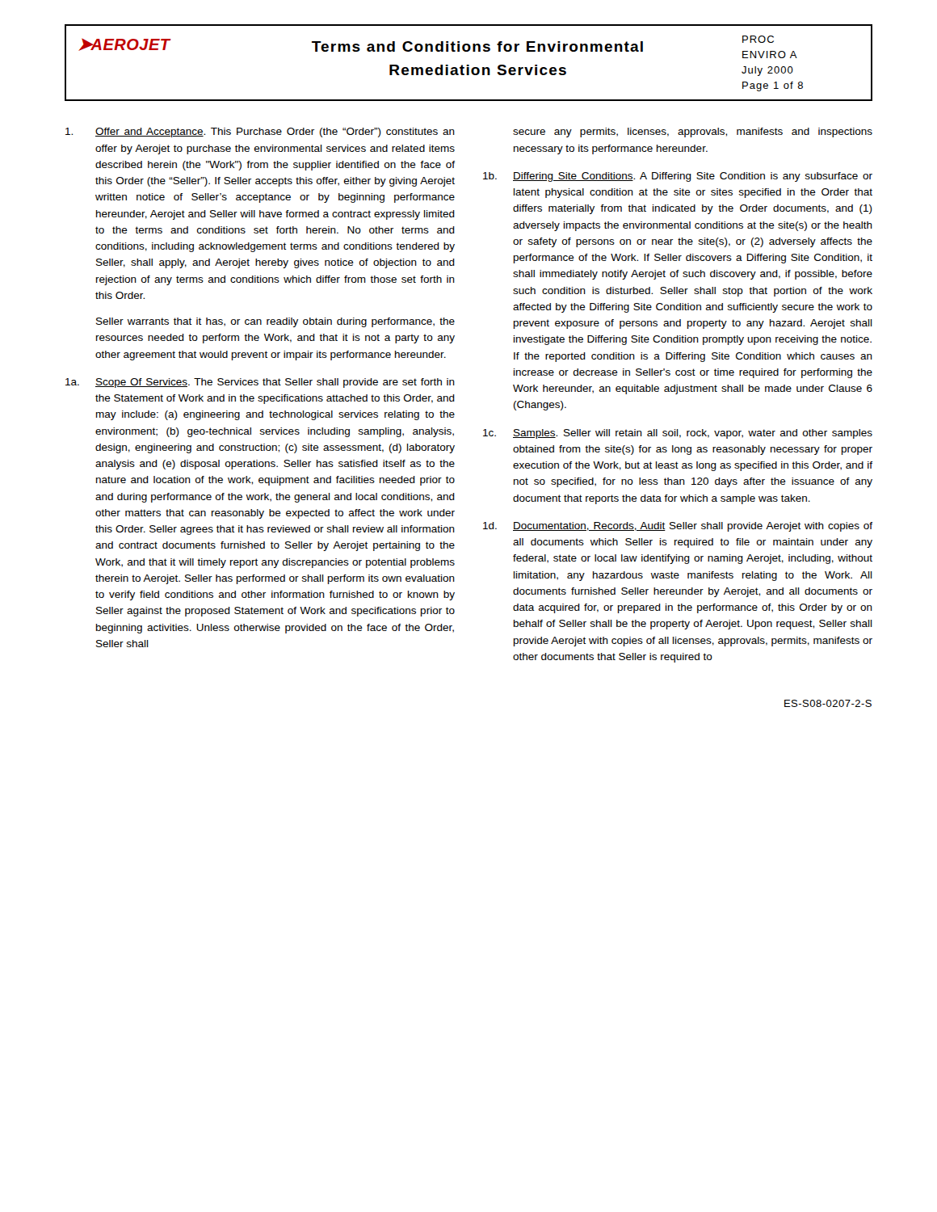➤AEROJET
Terms and Conditions for Environmental
Remediation Services
PROC
ENVIRO A
July 2000
Page 1 of 8
1.
Offer and Acceptance. This Purchase Order (the “Order”) constitutes an offer by Aerojet to purchase the environmental services and related items described herein (the "Work") from the supplier identified on the face of this Order (the “Seller”). If Seller accepts this offer, either by giving Aerojet written notice of Seller’s acceptance or by beginning performance hereunder, Aerojet and Seller will have formed a contract expressly limited to the terms and conditions set forth herein. No other terms and conditions, including acknowledgement terms and conditions tendered by Seller, shall apply, and Aerojet hereby gives notice of objection to and rejection of any terms and conditions which differ from those set forth in this Order.
Seller warrants that it has, or can readily obtain during performance, the resources needed to perform the Work, and that it is not a party to any other agreement that would prevent or impair its performance hereunder.
1a.
Scope Of Services. The Services that Seller shall provide are set forth in the Statement of Work and in the specifications attached to this Order, and may include: (a) engineering and technological services relating to the environment; (b) geo-technical services including sampling, analysis, design, engineering and construction; (c) site assessment, (d) laboratory analysis and (e) disposal operations. Seller has satisfied itself as to the nature and location of the work, equipment and facilities needed prior to and during performance of the work, the general and local conditions, and other matters that can reasonably be expected to affect the work under this Order. Seller agrees that it has reviewed or shall review all information and contract documents furnished to Seller by Aerojet pertaining to the Work, and that it will timely report any discrepancies or potential problems therein to Aerojet. Seller has performed or shall perform its own evaluation to verify field conditions and other information furnished to or known by Seller against the proposed Statement of Work and specifications prior to beginning activities. Unless otherwise provided on the face of the Order, Seller shall
secure any permits, licenses, approvals, manifests and inspections necessary to its performance hereunder.
1b.
Differing Site Conditions. A Differing Site Condition is any subsurface or latent physical condition at the site or sites specified in the Order that differs materially from that indicated by the Order documents, and (1) adversely impacts the environmental conditions at the site(s) or the health or safety of persons on or near the site(s), or (2) adversely affects the performance of the Work. If Seller discovers a Differing Site Condition, it shall immediately notify Aerojet of such discovery and, if possible, before such condition is disturbed. Seller shall stop that portion of the work affected by the Differing Site Condition and sufficiently secure the work to prevent exposure of persons and property to any hazard. Aerojet shall investigate the Differing Site Condition promptly upon receiving the notice. If the reported condition is a Differing Site Condition which causes an increase or decrease in Seller's cost or time required for performing the Work hereunder, an equitable adjustment shall be made under Clause 6 (Changes).
1c.
Samples. Seller will retain all soil, rock, vapor, water and other samples obtained from the site(s) for as long as reasonably necessary for proper execution of the Work, but at least as long as specified in this Order, and if not so specified, for no less than 120 days after the issuance of any document that reports the data for which a sample was taken.
1d.
Documentation, Records, Audit Seller shall provide Aerojet with copies of all documents which Seller is required to file or maintain under any federal, state or local law identifying or naming Aerojet, including, without limitation, any hazardous waste manifests relating to the Work. All documents furnished Seller hereunder by Aerojet, and all documents or data acquired for, or prepared in the performance of, this Order by or on behalf of Seller shall be the property of Aerojet. Upon request, Seller shall provide Aerojet with copies of all licenses, approvals, permits, manifests or other documents that Seller is required to
ES-S08-0207-2-S